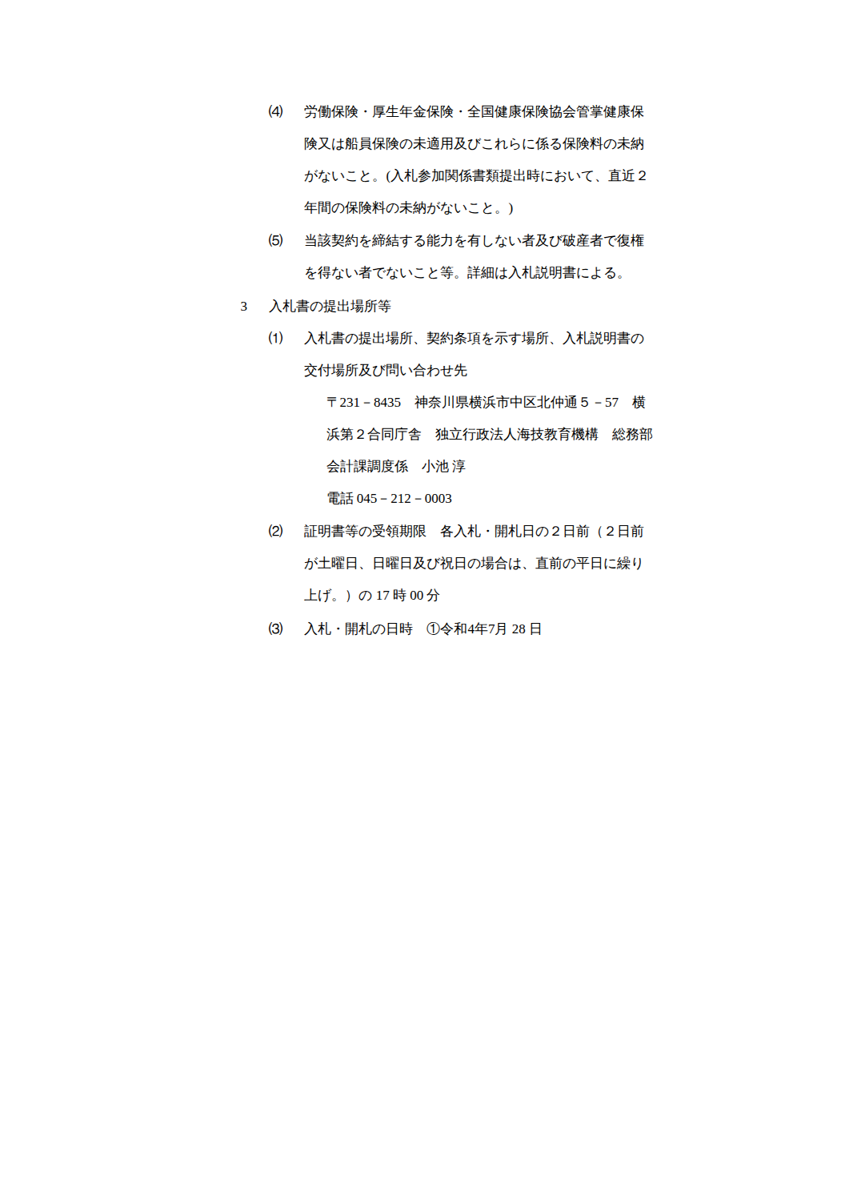⑷ 労働保険・厚生年金保険・全国健康保険協会管掌健康保険又は船員保険の未適用及びこれらに係る保険料の未納がないこと。(入札参加関係書類提出時において、直近２年間の保険料の未納がないこと。)
⑸ 当該契約を締結する能力を有しない者及び破産者で復権を得ない者でないこと等。詳細は入札説明書による。
3 入札書の提出場所等
⑴ 入札書の提出場所、契約条項を示す場所、入札説明書の交付場所及び問い合わせ先
〒231－8435　神奈川県横浜市中区北仲通５－57　横浜第２合同庁舎　独立行政法人海技教育機構　総務部会計課調度係　小池 淳
電話 045－212－0003
⑵ 証明書等の受領期限　各入札・開札日の２日前（２日前が土曜日、日曜日及び祝日の場合は、直前の平日に繰り上げ。）の 17 時 00 分
⑶ 入札・開札の日時　①令和4年7月 28 日